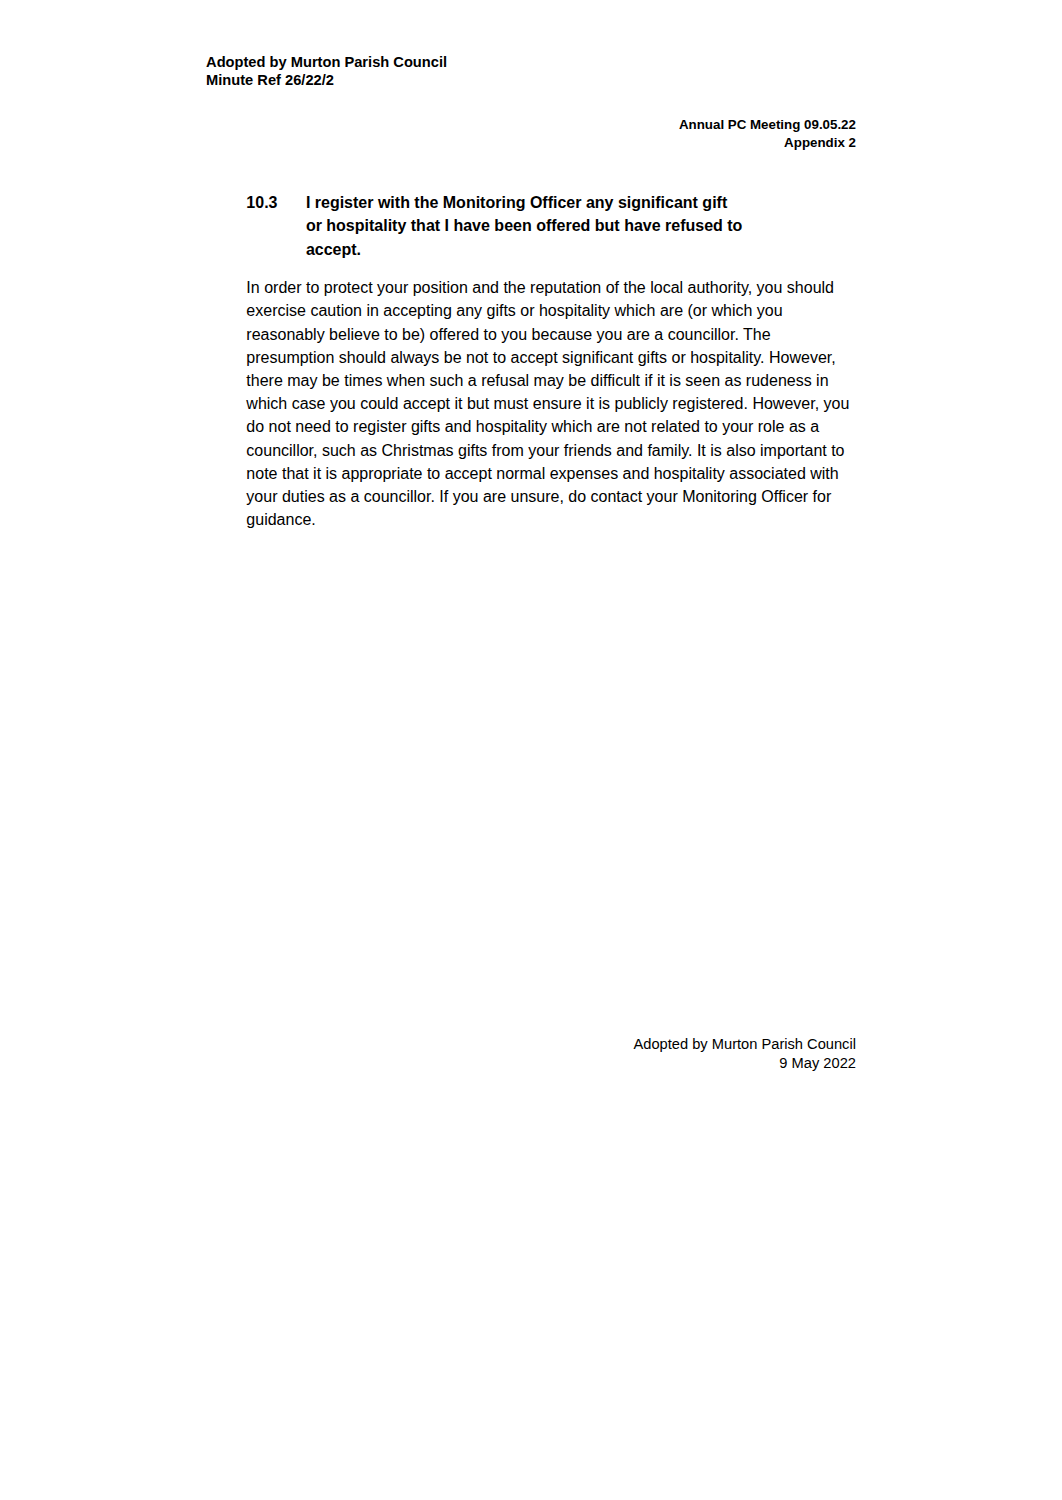Adopted by Murton Parish Council
Minute Ref 26/22/2
Annual PC Meeting 09.05.22
Appendix 2
10.3
I register with the Monitoring Officer any significant gift or hospitality that I have been offered but have refused to accept.
In order to protect your position and the reputation of the local authority, you should exercise caution in accepting any gifts or hospitality which are (or which you reasonably believe to be) offered to you because you are a councillor. The presumption should always be not to accept significant gifts or hospitality. However, there may be times when such a refusal may be difficult if it is seen as rudeness in which case you could accept it but must ensure it is publicly registered. However, you do not need to register gifts and hospitality which are not related to your role as a councillor, such as Christmas gifts from your friends and family. It is also important to note that it is appropriate to accept normal expenses and hospitality associated with your duties as a councillor. If you are unsure, do contact your Monitoring Officer for guidance.
Adopted by Murton Parish Council
9 May 2022